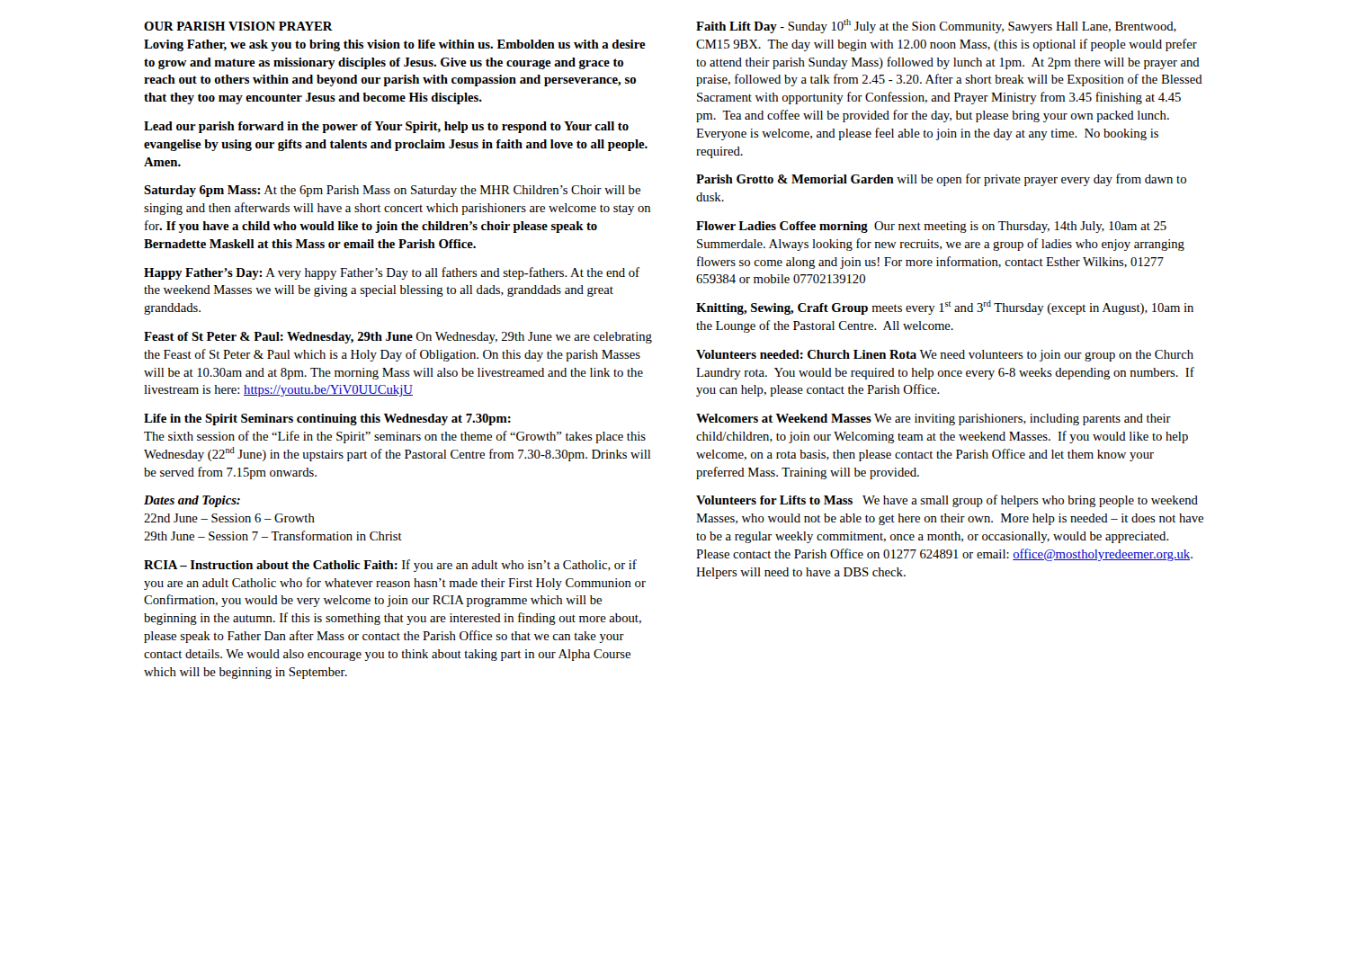OUR PARISH VISION PRAYER
Loving Father, we ask you to bring this vision to life within us. Embolden us with a desire to grow and mature as missionary disciples of Jesus. Give us the courage and grace to reach out to others within and beyond our parish with compassion and perseverance, so that they too may encounter Jesus and become His disciples.
Lead our parish forward in the power of Your Spirit, help us to respond to Your call to evangelise by using our gifts and talents and proclaim Jesus in faith and love to all people. Amen.
Saturday 6pm Mass: At the 6pm Parish Mass on Saturday the MHR Children’s Choir will be singing and then afterwards will have a short concert which parishioners are welcome to stay on for. If you have a child who would like to join the children’s choir please speak to Bernadette Maskell at this Mass or email the Parish Office.
Happy Father’s Day: A very happy Father’s Day to all fathers and step-fathers. At the end of the weekend Masses we will be giving a special blessing to all dads, granddads and great granddads.
Feast of St Peter & Paul: Wednesday, 29th June On Wednesday, 29th June we are celebrating the Feast of St Peter & Paul which is a Holy Day of Obligation. On this day the parish Masses will be at 10.30am and at 8pm. The morning Mass will also be livestreamed and the link to the livestream is here: https://youtu.be/YiV0UUCukjU
Life in the Spirit Seminars continuing this Wednesday at 7.30pm:
The sixth session of the “Life in the Spirit” seminars on the theme of “Growth” takes place this Wednesday (22nd June) in the upstairs part of the Pastoral Centre from 7.30-8.30pm. Drinks will be served from 7.15pm onwards.
Dates and Topics:
22nd June – Session 6 – Growth
29th June – Session 7 – Transformation in Christ
RCIA – Instruction about the Catholic Faith: If you are an adult who isn’t a Catholic, or if you are an adult Catholic who for whatever reason hasn’t made their First Holy Communion or Confirmation, you would be very welcome to join our RCIA programme which will be beginning in the autumn. If this is something that you are interested in finding out more about, please speak to Father Dan after Mass or contact the Parish Office so that we can take your contact details. We would also encourage you to think about taking part in our Alpha Course which will be beginning in September.
Faith Lift Day - Sunday 10th July at the Sion Community, Sawyers Hall Lane, Brentwood, CM15 9BX. The day will begin with 12.00 noon Mass, (this is optional if people would prefer to attend their parish Sunday Mass) followed by lunch at 1pm. At 2pm there will be prayer and praise, followed by a talk from 2.45 - 3.20. After a short break will be Exposition of the Blessed Sacrament with opportunity for Confession, and Prayer Ministry from 3.45 finishing at 4.45 pm. Tea and coffee will be provided for the day, but please bring your own packed lunch. Everyone is welcome, and please feel able to join in the day at any time. No booking is required.
Parish Grotto & Memorial Garden will be open for private prayer every day from dawn to dusk.
Flower Ladies Coffee morning Our next meeting is on Thursday, 14th July, 10am at 25 Summerdale. Always looking for new recruits, we are a group of ladies who enjoy arranging flowers so come along and join us! For more information, contact Esther Wilkins, 01277 659384 or mobile 07702139120
Knitting, Sewing, Craft Group meets every 1st and 3rd Thursday (except in August), 10am in the Lounge of the Pastoral Centre. All welcome.
Volunteers needed: Church Linen Rota We need volunteers to join our group on the Church Laundry rota. You would be required to help once every 6-8 weeks depending on numbers. If you can help, please contact the Parish Office.
Welcomers at Weekend Masses We are inviting parishioners, including parents and their child/children, to join our Welcoming team at the weekend Masses. If you would like to help welcome, on a rota basis, then please contact the Parish Office and let them know your preferred Mass. Training will be provided.
Volunteers for Lifts to Mass We have a small group of helpers who bring people to weekend Masses, who would not be able to get here on their own. More help is needed – it does not have to be a regular weekly commitment, once a month, or occasionally, would be appreciated. Please contact the Parish Office on 01277 624891 or email: office@mostholyredeemer.org.uk. Helpers will need to have a DBS check.